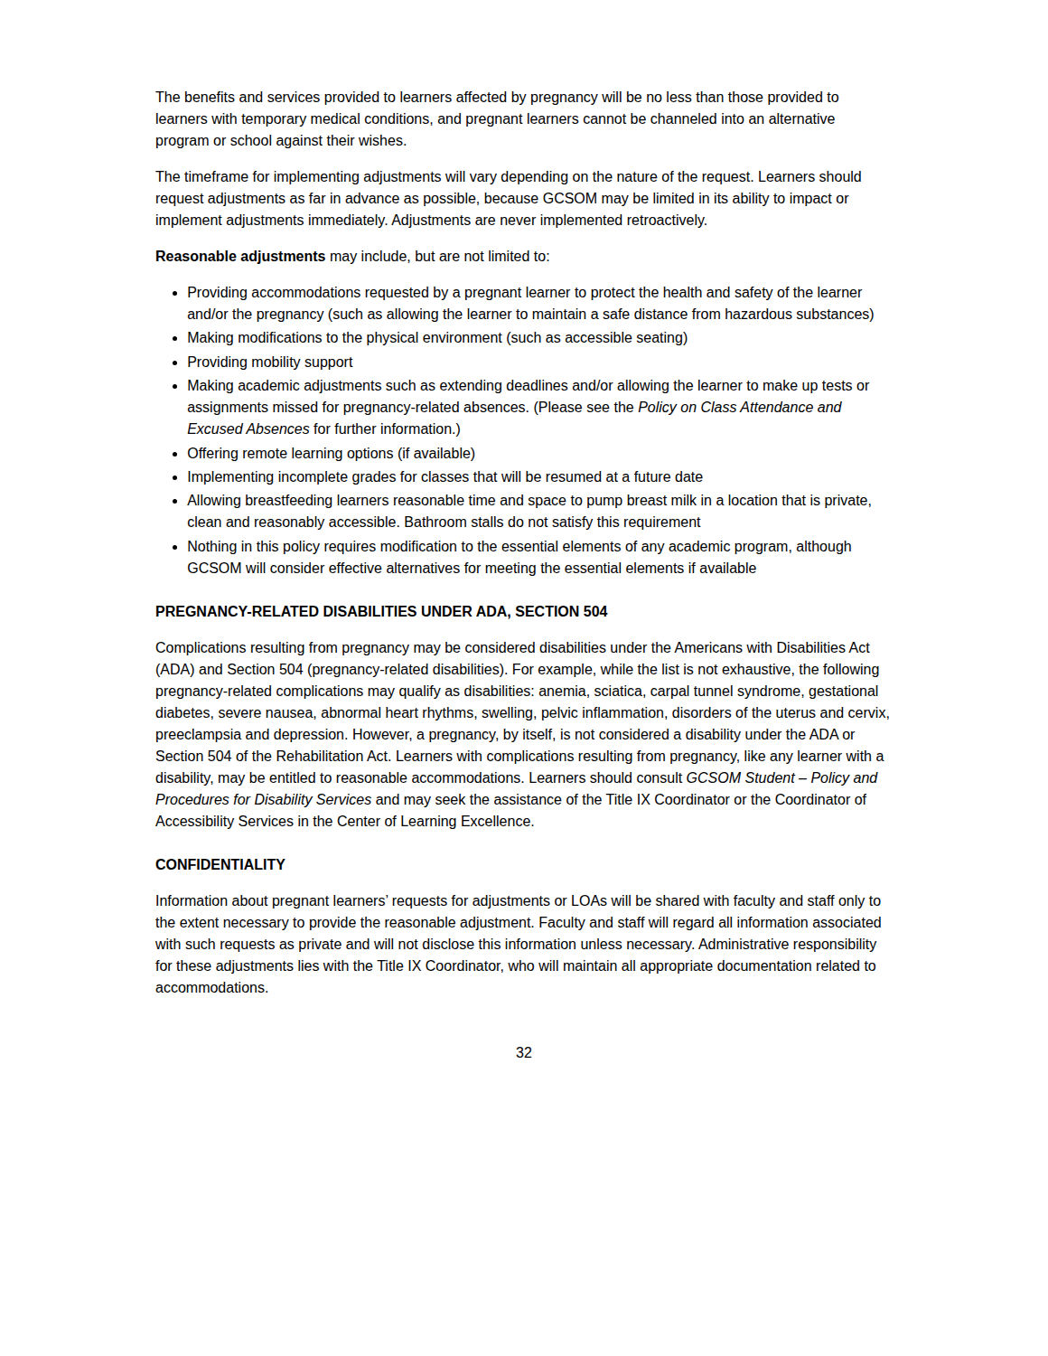The benefits and services provided to learners affected by pregnancy will be no less than those provided to learners with temporary medical conditions, and pregnant learners cannot be channeled into an alternative program or school against their wishes.
The timeframe for implementing adjustments will vary depending on the nature of the request. Learners should request adjustments as far in advance as possible, because GCSOM may be limited in its ability to impact or implement adjustments immediately. Adjustments are never implemented retroactively.
Reasonable adjustments may include, but are not limited to:
Providing accommodations requested by a pregnant learner to protect the health and safety of the learner and/or the pregnancy (such as allowing the learner to maintain a safe distance from hazardous substances)
Making modifications to the physical environment (such as accessible seating)
Providing mobility support
Making academic adjustments such as extending deadlines and/or allowing the learner to make up tests or assignments missed for pregnancy-related absences. (Please see the Policy on Class Attendance and Excused Absences for further information.)
Offering remote learning options (if available)
Implementing incomplete grades for classes that will be resumed at a future date
Allowing breastfeeding learners reasonable time and space to pump breast milk in a location that is private, clean and reasonably accessible. Bathroom stalls do not satisfy this requirement
Nothing in this policy requires modification to the essential elements of any academic program, although GCSOM will consider effective alternatives for meeting the essential elements if available
Pregnancy-Related Disabilities Under ADA, Section 504
Complications resulting from pregnancy may be considered disabilities under the Americans with Disabilities Act (ADA) and Section 504 (pregnancy-related disabilities). For example, while the list is not exhaustive, the following pregnancy-related complications may qualify as disabilities: anemia, sciatica, carpal tunnel syndrome, gestational diabetes, severe nausea, abnormal heart rhythms, swelling, pelvic inflammation, disorders of the uterus and cervix, preeclampsia and depression. However, a pregnancy, by itself, is not considered a disability under the ADA or Section 504 of the Rehabilitation Act. Learners with complications resulting from pregnancy, like any learner with a disability, may be entitled to reasonable accommodations. Learners should consult GCSOM Student – Policy and Procedures for Disability Services and may seek the assistance of the Title IX Coordinator or the Coordinator of Accessibility Services in the Center of Learning Excellence.
Confidentiality
Information about pregnant learners’ requests for adjustments or LOAs will be shared with faculty and staff only to the extent necessary to provide the reasonable adjustment. Faculty and staff will regard all information associated with such requests as private and will not disclose this information unless necessary. Administrative responsibility for these adjustments lies with the Title IX Coordinator, who will maintain all appropriate documentation related to accommodations.
32